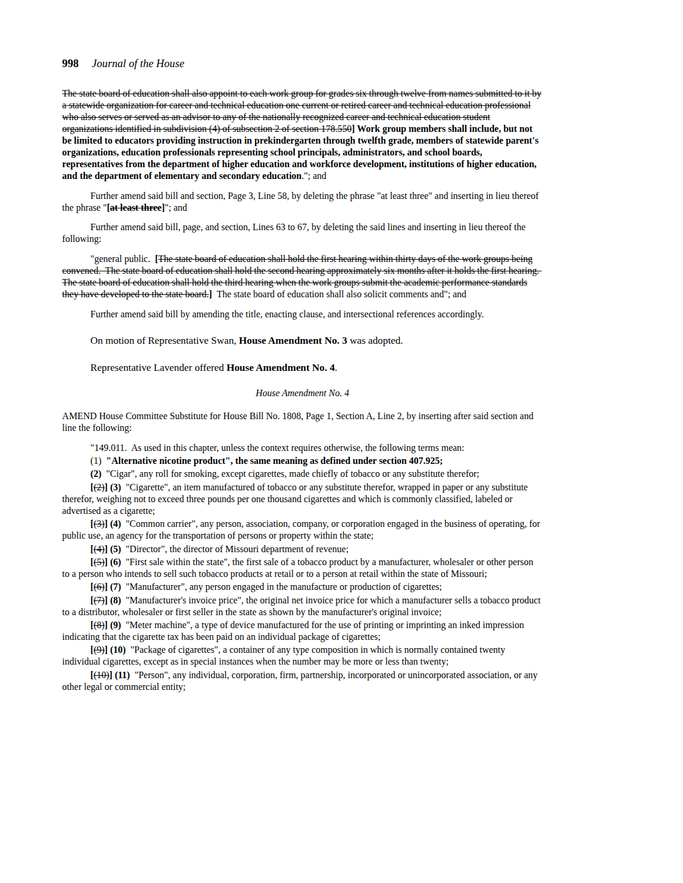998 Journal of the House
The state board of education shall also appoint to each work group for grades six through twelve from names submitted to it by a statewide organization for career and technical education one current or retired career and technical education professional who also serves or served as an advisor to any of the nationally recognized career and technical education student organizations identified in subdivision (4) of subsection 2 of section 178.550] Work group members shall include, but not be limited to educators providing instruction in prekindergarten through twelfth grade, members of statewide parent's organizations, education professionals representing school principals, administrators, and school boards, representatives from the department of higher education and workforce development, institutions of higher education, and the department of elementary and secondary education."; and
Further amend said bill and section, Page 3, Line 58, by deleting the phrase "at least three" and inserting in lieu thereof the phrase "[at least three]"; and
Further amend said bill, page, and section, Lines 63 to 67, by deleting the said lines and inserting in lieu thereof the following:
"general public. [The state board of education shall hold the first hearing within thirty days of the work groups being convened. The state board of education shall hold the second hearing approximately six months after it holds the first hearing. The state board of education shall hold the third hearing when the work groups submit the academic performance standards they have developed to the state board.] The state board of education shall also solicit comments and"; and
Further amend said bill by amending the title, enacting clause, and intersectional references accordingly.
On motion of Representative Swan, House Amendment No. 3 was adopted.
Representative Lavender offered House Amendment No. 4.
House Amendment No. 4
AMEND House Committee Substitute for House Bill No. 1808, Page 1, Section A, Line 2, by inserting after said section and line the following:
"149.011. As used in this chapter, unless the context requires otherwise, the following terms mean:
(1) "Alternative nicotine product", the same meaning as defined under section 407.925;
(2) "Cigar", any roll for smoking, except cigarettes, made chiefly of tobacco or any substitute therefor;
[(2)] (3) "Cigarette", an item manufactured of tobacco or any substitute therefor, wrapped in paper or any substitute therefor, weighing not to exceed three pounds per one thousand cigarettes and which is commonly classified, labeled or advertised as a cigarette;
[(3)] (4) "Common carrier", any person, association, company, or corporation engaged in the business of operating, for public use, an agency for the transportation of persons or property within the state;
[(4)] (5) "Director", the director of Missouri department of revenue;
[(5)] (6) "First sale within the state", the first sale of a tobacco product by a manufacturer, wholesaler or other person to a person who intends to sell such tobacco products at retail or to a person at retail within the state of Missouri;
[(6)] (7) "Manufacturer", any person engaged in the manufacture or production of cigarettes;
[(7)] (8) "Manufacturer's invoice price", the original net invoice price for which a manufacturer sells a tobacco product to a distributor, wholesaler or first seller in the state as shown by the manufacturer's original invoice;
[(8)] (9) "Meter machine", a type of device manufactured for the use of printing or imprinting an inked impression indicating that the cigarette tax has been paid on an individual package of cigarettes;
[(9)] (10) "Package of cigarettes", a container of any type composition in which is normally contained twenty individual cigarettes, except as in special instances when the number may be more or less than twenty;
[(10)] (11) "Person", any individual, corporation, firm, partnership, incorporated or unincorporated association, or any other legal or commercial entity;